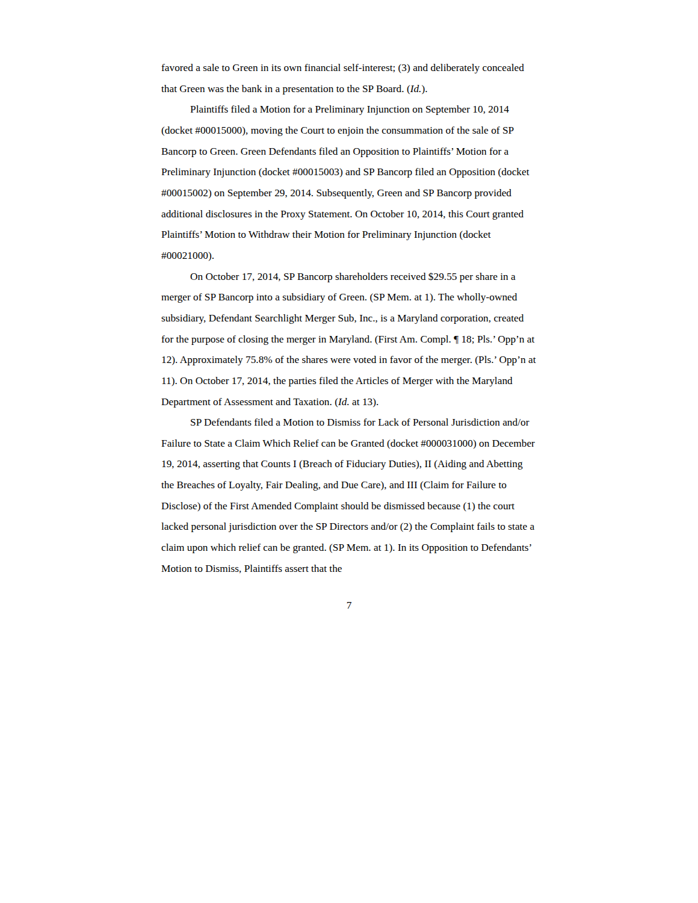favored a sale to Green in its own financial self-interest; (3) and deliberately concealed that Green was the bank in a presentation to the SP Board. (Id.).
Plaintiffs filed a Motion for a Preliminary Injunction on September 10, 2014 (docket #00015000), moving the Court to enjoin the consummation of the sale of SP Bancorp to Green. Green Defendants filed an Opposition to Plaintiffs’ Motion for a Preliminary Injunction (docket #00015003) and SP Bancorp filed an Opposition (docket #00015002) on September 29, 2014. Subsequently, Green and SP Bancorp provided additional disclosures in the Proxy Statement. On October 10, 2014, this Court granted Plaintiffs’ Motion to Withdraw their Motion for Preliminary Injunction (docket #00021000).
On October 17, 2014, SP Bancorp shareholders received $29.55 per share in a merger of SP Bancorp into a subsidiary of Green. (SP Mem. at 1). The wholly-owned subsidiary, Defendant Searchlight Merger Sub, Inc., is a Maryland corporation, created for the purpose of closing the merger in Maryland. (First Am. Compl. ¶ 18; Pls.’ Opp’n at 12). Approximately 75.8% of the shares were voted in favor of the merger. (Pls.’ Opp’n at 11). On October 17, 2014, the parties filed the Articles of Merger with the Maryland Department of Assessment and Taxation. (Id. at 13).
SP Defendants filed a Motion to Dismiss for Lack of Personal Jurisdiction and/or Failure to State a Claim Which Relief can be Granted (docket #000031000) on December 19, 2014, asserting that Counts I (Breach of Fiduciary Duties), II (Aiding and Abetting the Breaches of Loyalty, Fair Dealing, and Due Care), and III (Claim for Failure to Disclose) of the First Amended Complaint should be dismissed because (1) the court lacked personal jurisdiction over the SP Directors and/or (2) the Complaint fails to state a claim upon which relief can be granted. (SP Mem. at 1). In its Opposition to Defendants’ Motion to Dismiss, Plaintiffs assert that the
7